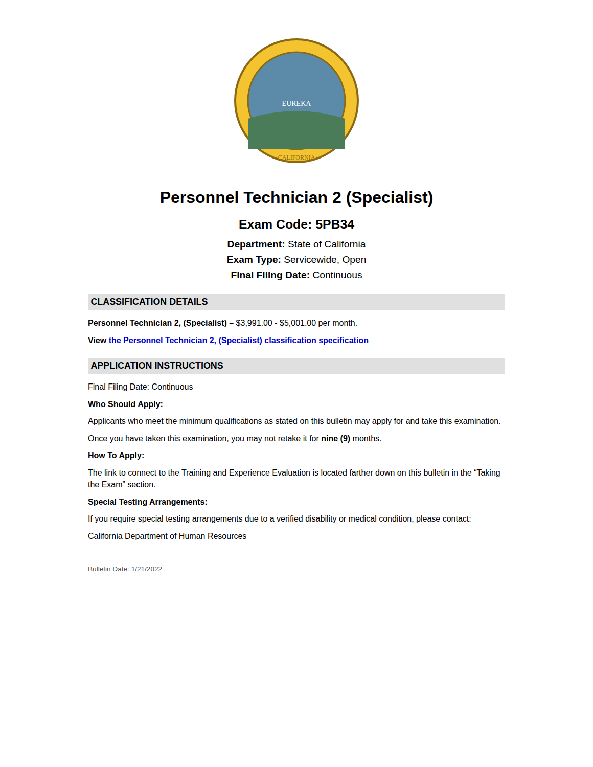Personnel Technician 2 (Specialist)
Exam Code: 5PB34
Department: State of California
Exam Type: Servicewide, Open
Final Filing Date: Continuous
CLASSIFICATION DETAILS
Personnel Technician 2, (Specialist) – $3,991.00 - $5,001.00 per month.
View the Personnel Technician 2, (Specialist) classification specification
APPLICATION INSTRUCTIONS
Final Filing Date: Continuous
Who Should Apply:
Applicants who meet the minimum qualifications as stated on this bulletin may apply for and take this examination.
Once you have taken this examination, you may not retake it for nine (9) months.
How To Apply:
The link to connect to the Training and Experience Evaluation is located farther down on this bulletin in the “Taking the Exam” section.
Special Testing Arrangements:
If you require special testing arrangements due to a verified disability or medical condition, please contact:
California Department of Human Resources
Bulletin Date: 1/21/2022